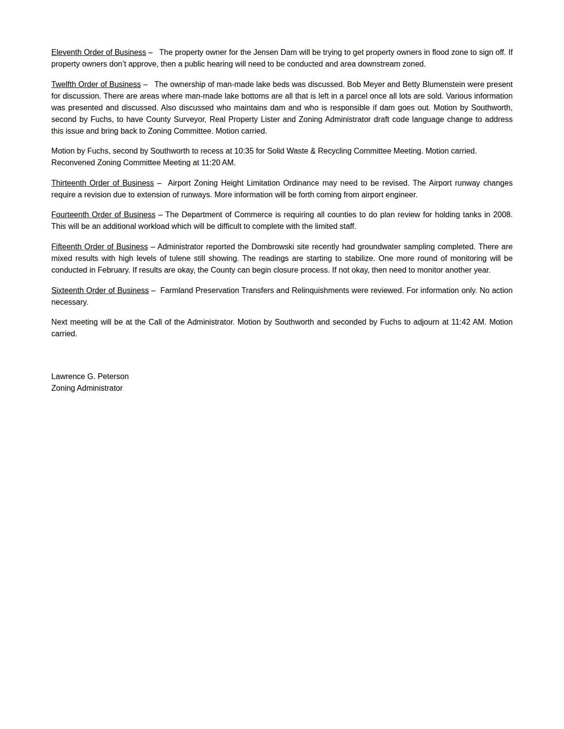Eleventh Order of Business – The property owner for the Jensen Dam will be trying to get property owners in flood zone to sign off. If property owners don’t approve, then a public hearing will need to be conducted and area downstream zoned.
Twelfth Order of Business – The ownership of man-made lake beds was discussed. Bob Meyer and Betty Blumenstein were present for discussion. There are areas where man-made lake bottoms are all that is left in a parcel once all lots are sold. Various information was presented and discussed. Also discussed who maintains dam and who is responsible if dam goes out. Motion by Southworth, second by Fuchs, to have County Surveyor, Real Property Lister and Zoning Administrator draft code language change to address this issue and bring back to Zoning Committee. Motion carried.
Motion by Fuchs, second by Southworth to recess at 10:35 for Solid Waste & Recycling Committee Meeting. Motion carried.
Reconvened Zoning Committee Meeting at 11:20 AM.
Thirteenth Order of Business – Airport Zoning Height Limitation Ordinance may need to be revised. The Airport runway changes require a revision due to extension of runways. More information will be forth coming from airport engineer.
Fourteenth Order of Business – The Department of Commerce is requiring all counties to do plan review for holding tanks in 2008. This will be an additional workload which will be difficult to complete with the limited staff.
Fifteenth Order of Business – Administrator reported the Dombrowski site recently had groundwater sampling completed. There are mixed results with high levels of tulene still showing. The readings are starting to stabilize. One more round of monitoring will be conducted in February. If results are okay, the County can begin closure process. If not okay, then need to monitor another year.
Sixteenth Order of Business – Farmland Preservation Transfers and Relinquishments were reviewed. For information only. No action necessary.
Next meeting will be at the Call of the Administrator. Motion by Southworth and seconded by Fuchs to adjourn at 11:42 AM. Motion carried.
Lawrence G. Peterson
Zoning Administrator